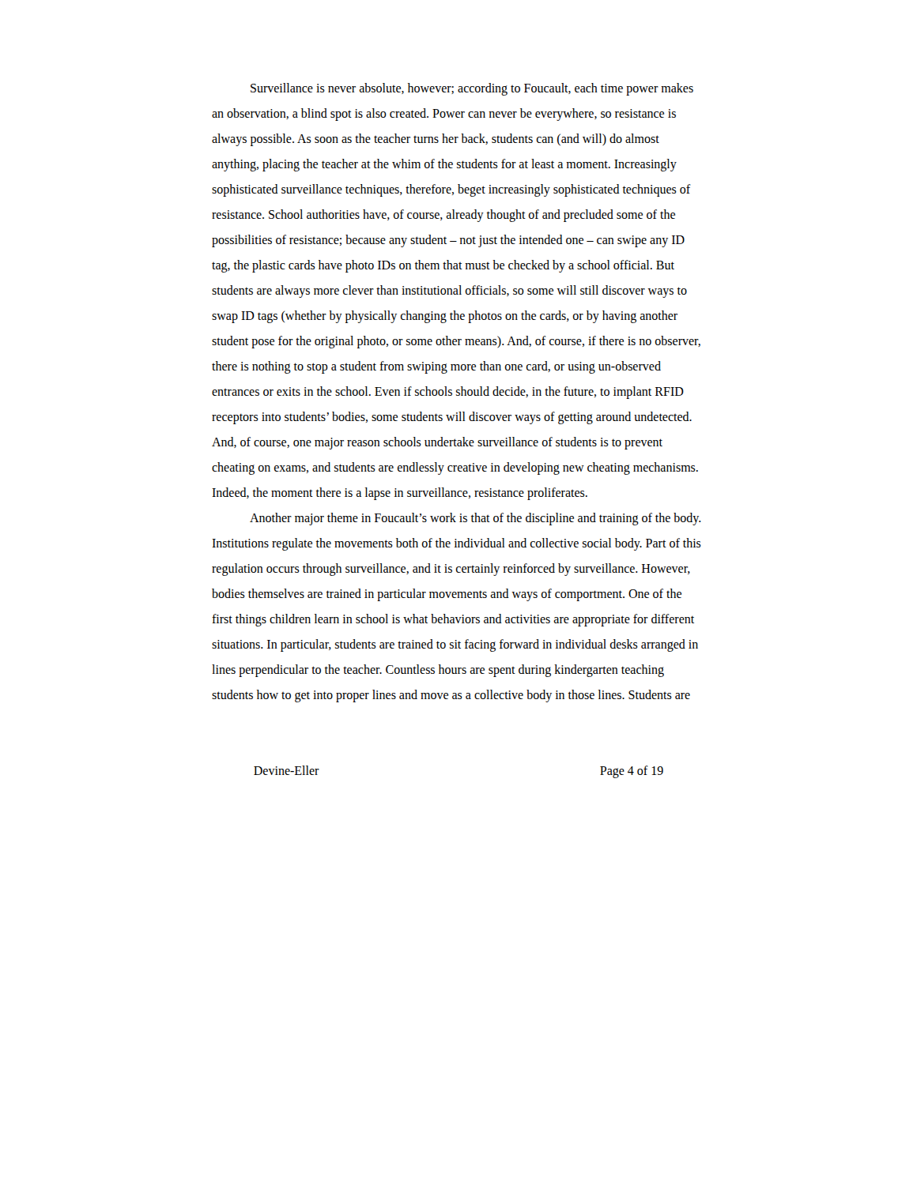Surveillance is never absolute, however; according to Foucault, each time power makes an observation, a blind spot is also created. Power can never be everywhere, so resistance is always possible. As soon as the teacher turns her back, students can (and will) do almost anything, placing the teacher at the whim of the students for at least a moment. Increasingly sophisticated surveillance techniques, therefore, beget increasingly sophisticated techniques of resistance. School authorities have, of course, already thought of and precluded some of the possibilities of resistance; because any student – not just the intended one – can swipe any ID tag, the plastic cards have photo IDs on them that must be checked by a school official. But students are always more clever than institutional officials, so some will still discover ways to swap ID tags (whether by physically changing the photos on the cards, or by having another student pose for the original photo, or some other means). And, of course, if there is no observer, there is nothing to stop a student from swiping more than one card, or using un-observed entrances or exits in the school. Even if schools should decide, in the future, to implant RFID receptors into students’ bodies, some students will discover ways of getting around undetected. And, of course, one major reason schools undertake surveillance of students is to prevent cheating on exams, and students are endlessly creative in developing new cheating mechanisms. Indeed, the moment there is a lapse in surveillance, resistance proliferates.
Another major theme in Foucault’s work is that of the discipline and training of the body. Institutions regulate the movements both of the individual and collective social body. Part of this regulation occurs through surveillance, and it is certainly reinforced by surveillance. However, bodies themselves are trained in particular movements and ways of comportment. One of the first things children learn in school is what behaviors and activities are appropriate for different situations. In particular, students are trained to sit facing forward in individual desks arranged in lines perpendicular to the teacher. Countless hours are spent during kindergarten teaching students how to get into proper lines and move as a collective body in those lines. Students are
Devine-Eller Page 4 of 19